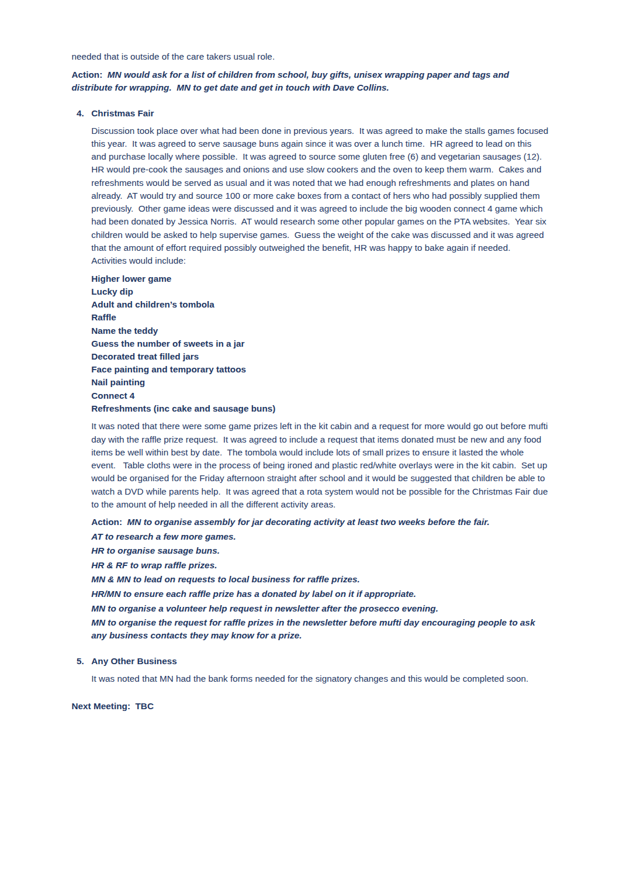needed that is outside of the care takers usual role.
Action: MN would ask for a list of children from school, buy gifts, unisex wrapping paper and tags and distribute for wrapping. MN to get date and get in touch with Dave Collins.
Christmas Fair
Discussion took place over what had been done in previous years. It was agreed to make the stalls games focused this year. It was agreed to serve sausage buns again since it was over a lunch time. HR agreed to lead on this and purchase locally where possible. It was agreed to source some gluten free (6) and vegetarian sausages (12). HR would pre-cook the sausages and onions and use slow cookers and the oven to keep them warm. Cakes and refreshments would be served as usual and it was noted that we had enough refreshments and plates on hand already. AT would try and source 100 or more cake boxes from a contact of hers who had possibly supplied them previously. Other game ideas were discussed and it was agreed to include the big wooden connect 4 game which had been donated by Jessica Norris. AT would research some other popular games on the PTA websites. Year six children would be asked to help supervise games. Guess the weight of the cake was discussed and it was agreed that the amount of effort required possibly outweighed the benefit, HR was happy to bake again if needed. Activities would include:
Higher lower game
Lucky dip
Adult and children’s tombola
Raffle
Name the teddy
Guess the number of sweets in a jar
Decorated treat filled jars
Face painting and temporary tattoos
Nail painting
Connect 4
Refreshments (inc cake and sausage buns)
It was noted that there were some game prizes left in the kit cabin and a request for more would go out before mufti day with the raffle prize request. It was agreed to include a request that items donated must be new and any food items be well within best by date. The tombola would include lots of small prizes to ensure it lasted the whole event. Table cloths were in the process of being ironed and plastic red/white overlays were in the kit cabin. Set up would be organised for the Friday afternoon straight after school and it would be suggested that children be able to watch a DVD while parents help. It was agreed that a rota system would not be possible for the Christmas Fair due to the amount of help needed in all the different activity areas.
Action: MN to organise assembly for jar decorating activity at least two weeks before the fair.
AT to research a few more games.
HR to organise sausage buns.
HR & RF to wrap raffle prizes.
MN & MN to lead on requests to local business for raffle prizes.
HR/MN to ensure each raffle prize has a donated by label on it if appropriate.
MN to organise a volunteer help request in newsletter after the prosecco evening.
MN to organise the request for raffle prizes in the newsletter before mufti day encouraging people to ask any business contacts they may know for a prize.
Any Other Business
It was noted that MN had the bank forms needed for the signatory changes and this would be completed soon.
Next Meeting: TBC